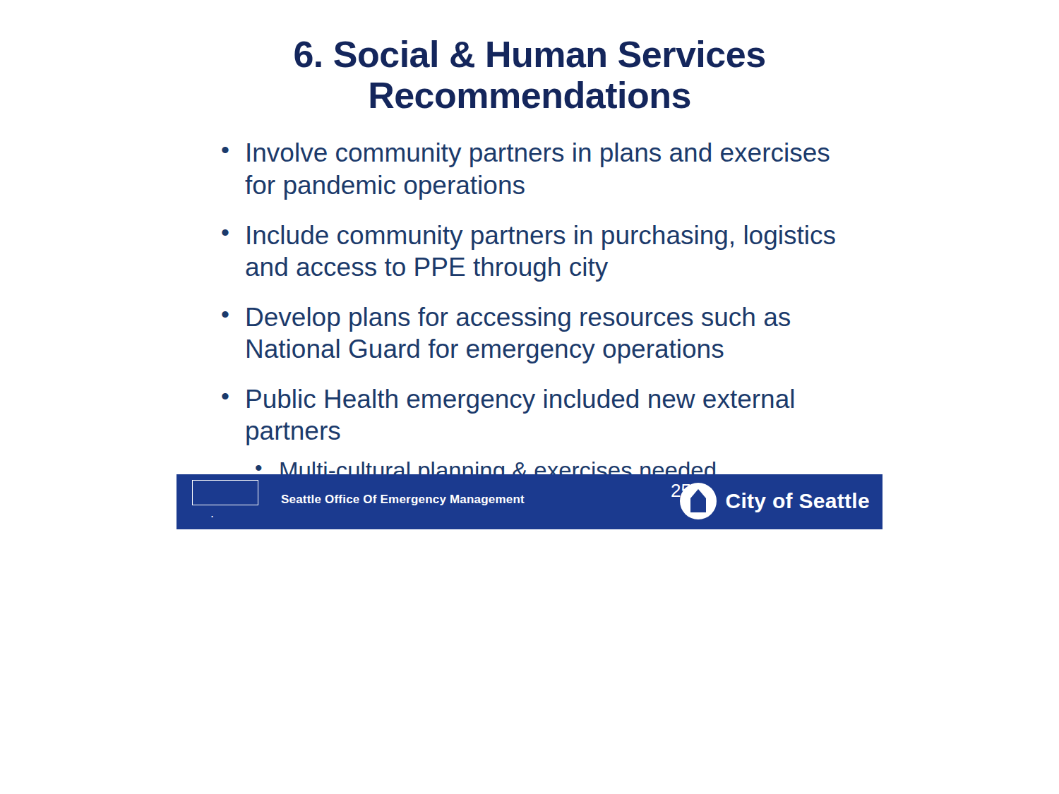6. Social & Human Services
Recommendations
Involve community partners in plans and exercises for pandemic operations
Include community partners in purchasing, logistics and access to PPE through city
Develop plans for accessing resources such as National Guard for emergency operations
Public Health emergency included new external partners
Multi-cultural planning & exercises needed
.
Seattle Office Of Emergency Management
25
City of Seattle